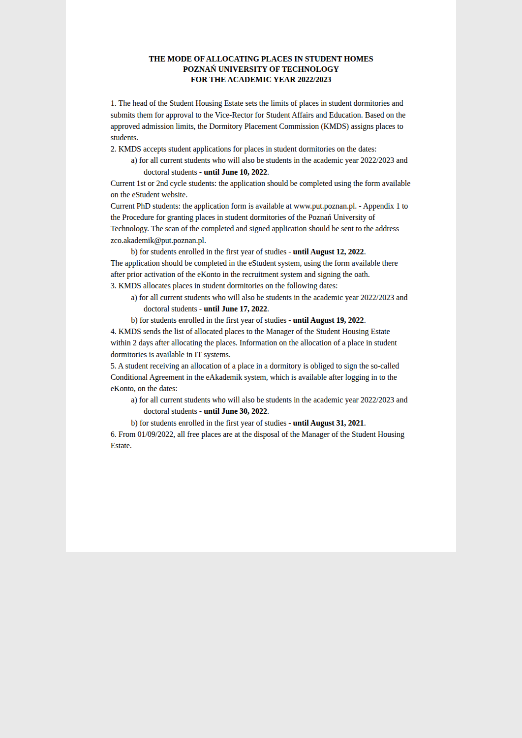The mode of allocating places in student homes Poznań University of Technology for the academic year 2022/2023
1. The head of the Student Housing Estate sets the limits of places in student dormitories and submits them for approval to the Vice-Rector for Student Affairs and Education. Based on the approved admission limits, the Dormitory Placement Commission (KMDS) assigns places to students.
2. KMDS accepts student applications for places in student dormitories on the dates:
a) for all current students who will also be students in the academic year 2022/2023 and doctoral students - until June 10, 2022.
Current 1st or 2nd cycle students: the application should be completed using the form available on the eStudent website.
Current PhD students: the application form is available at www.put.poznan.pl. - Appendix 1 to the Procedure for granting places in student dormitories of the Poznań University of Technology. The scan of the completed and signed application should be sent to the address zco.akademik@put.poznan.pl.
b) for students enrolled in the first year of studies - until August 12, 2022.
The application should be completed in the eStudent system, using the form available there after prior activation of the eKonto in the recruitment system and signing the oath.
3. KMDS allocates places in student dormitories on the following dates:
a) for all current students who will also be students in the academic year 2022/2023 and doctoral students - until June 17, 2022.
b) for students enrolled in the first year of studies - until August 19, 2022.
4. KMDS sends the list of allocated places to the Manager of the Student Housing Estate within 2 days after allocating the places. Information on the allocation of a place in student dormitories is available in IT systems.
5. A student receiving an allocation of a place in a dormitory is obliged to sign the so-called Conditional Agreement in the eAkademik system, which is available after logging in to the eKonto, on the dates:
a) for all current students who will also be students in the academic year 2022/2023 and doctoral students - until June 30, 2022.
b) for students enrolled in the first year of studies - until August 31, 2021.
6. From 01/09/2022, all free places are at the disposal of the Manager of the Student Housing Estate.